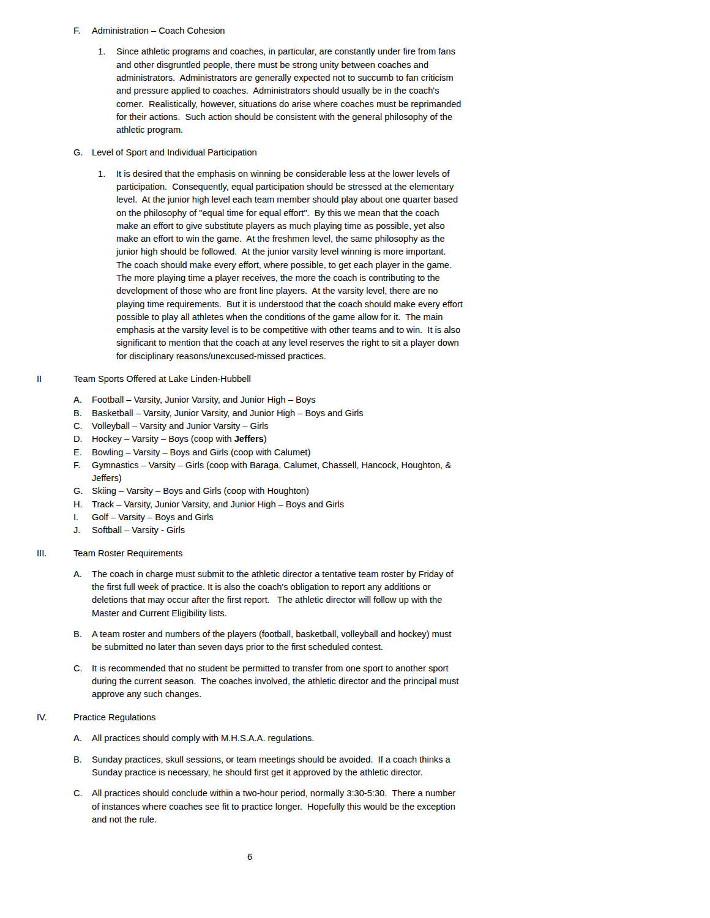F.
Administration – Coach Cohesion
1.
Since athletic programs and coaches, in particular, are constantly under fire from fans and other disgruntled people, there must be strong unity between coaches and administrators. Administrators are generally expected not to succumb to fan criticism and pressure applied to coaches. Administrators should usually be in the coach's corner. Realistically, however, situations do arise where coaches must be reprimanded for their actions. Such action should be consistent with the general philosophy of the athletic program.
G.
Level of Sport and Individual Participation
1.
It is desired that the emphasis on winning be considerable less at the lower levels of participation. Consequently, equal participation should be stressed at the elementary level. At the junior high level each team member should play about one quarter based on the philosophy of "equal time for equal effort". By this we mean that the coach make an effort to give substitute players as much playing time as possible, yet also make an effort to win the game. At the freshmen level, the same philosophy as the junior high should be followed. At the junior varsity level winning is more important. The coach should make every effort, where possible, to get each player in the game. The more playing time a player receives, the more the coach is contributing to the development of those who are front line players. At the varsity level, there are no playing time requirements. But it is understood that the coach should make every effort possible to play all athletes when the conditions of the game allow for it. The main emphasis at the varsity level is to be competitive with other teams and to win. It is also significant to mention that the coach at any level reserves the right to sit a player down for disciplinary reasons/unexcused-missed practices.
II
Team Sports Offered at Lake Linden-Hubbell
A.
Football – Varsity, Junior Varsity, and Junior High – Boys
B.
Basketball – Varsity, Junior Varsity, and Junior High – Boys and Girls
C.
Volleyball – Varsity and Junior Varsity – Girls
D.
Hockey – Varsity – Boys (coop with Jeffers)
E.
Bowling – Varsity – Boys and Girls (coop with Calumet)
F.
Gymnastics – Varsity – Girls (coop with Baraga, Calumet, Chassell, Hancock, Houghton, & Jeffers)
G.
Skiing – Varsity – Boys and Girls (coop with Houghton)
H.
Track – Varsity, Junior Varsity, and Junior High – Boys and Girls
I.
Golf – Varsity – Boys and Girls
J.
Softball – Varsity - Girls
III.
Team Roster Requirements
A.
The coach in charge must submit to the athletic director a tentative team roster by Friday of the first full week of practice. It is also the coach's obligation to report any additions or deletions that may occur after the first report. The athletic director will follow up with the Master and Current Eligibility lists.
B.
A team roster and numbers of the players (football, basketball, volleyball and hockey) must be submitted no later than seven days prior to the first scheduled contest.
C.
It is recommended that no student be permitted to transfer from one sport to another sport during the current season. The coaches involved, the athletic director and the principal must approve any such changes.
IV.
Practice Regulations
A.
All practices should comply with M.H.S.A.A. regulations.
B.
Sunday practices, skull sessions, or team meetings should be avoided. If a coach thinks a Sunday practice is necessary, he should first get it approved by the athletic director.
C.
All practices should conclude within a two-hour period, normally 3:30-5:30. There a number of instances where coaches see fit to practice longer. Hopefully this would be the exception and not the rule.
6